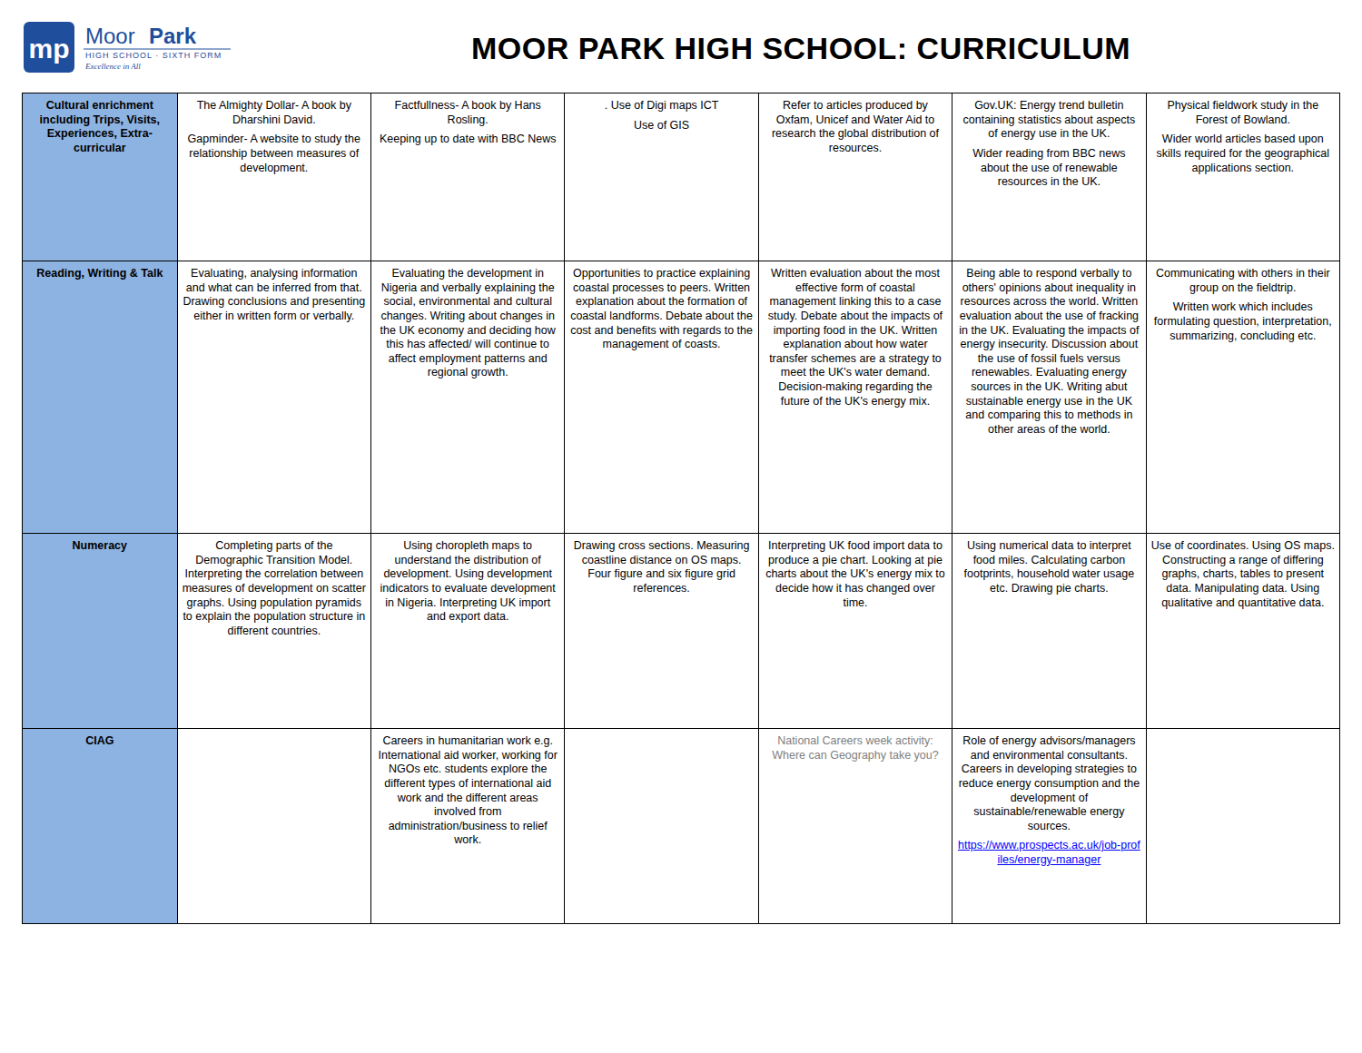mp Moor Park HIGH SCHOOL · SIXTH FORM Excellence in All
MOOR PARK HIGH SCHOOL: CURRICULUM
| Cultural enrichment including Trips, Visits, Experiences, Extra-curricular | The Almighty Dollar- A book by Dharshini David. Gapminder- A website to study the relationship between measures of development. | Factfullness- A book by Hans Rosling. Keeping up to date with BBC News | . Use of Digi maps ICT Use of GIS | Refer to articles produced by Oxfam, Unicef and Water Aid to research the global distribution of resources. | Gov.UK: Energy trend bulletin containing statistics about aspects of energy use in the UK. Wider reading from BBC news about the use of renewable resources in the UK. | Physical fieldwork study in the Forest of Bowland. Wider world articles based upon skills required for the geographical applications section. |
| Reading, Writing & Talk | Evaluating, analysing information and what can be inferred from that. Drawing conclusions and presenting either in written form or verbally. | Evaluating the development in Nigeria and verbally explaining the social, environmental and cultural changes. Writing about changes in the UK economy and deciding how this has affected/ will continue to affect employment patterns and regional growth. | Opportunities to practice explaining coastal processes to peers. Written explanation about the formation of coastal landforms. Debate about the cost and benefits with regards to the management of coasts. | Written evaluation about the most effective form of coastal management linking this to a case study. Debate about the impacts of importing food in the UK. Written explanation about how water transfer schemes are a strategy to meet the UK's water demand. Decision-making regarding the future of the UK's energy mix. | Being able to respond verbally to others' opinions about inequality in resources across the world. Written evaluation about the use of fracking in the UK. Evaluating the impacts of energy insecurity. Discussion about the use of fossil fuels versus renewables. Evaluating energy sources in the UK. Writing abut sustainable energy use in the UK and comparing this to methods in other areas of the world. | Communicating with others in their group on the fieldtrip. Written work which includes formulating question, interpretation, summarizing, concluding etc. |
| Numeracy | Completing parts of the Demographic Transition Model. Interpreting the correlation between measures of development on scatter graphs. Using population pyramids to explain the population structure in different countries. | Using choropleth maps to understand the distribution of development. Using development indicators to evaluate development in Nigeria. Interpreting UK import and export data. | Drawing cross sections. Measuring coastline distance on OS maps. Four figure and six figure grid references. | Interpreting UK food import data to produce a pie chart. Looking at pie charts about the UK's energy mix to decide how it has changed over time. | Using numerical data to interpret food miles. Calculating carbon footprints, household water usage etc. Drawing pie charts. | Use of coordinates. Using OS maps. Constructing a range of differing graphs, charts, tables to present data. Manipulating data. Using qualitative and quantitative data. |
| CIAG | | Careers in humanitarian work e.g. International aid worker, working for NGOs etc. students explore the different types of international aid work and the different areas involved from administration/business to relief work. | | National Careers week activity: Where can Geography take you? | Role of energy advisors/managers and environmental consultants. Careers in developing strategies to reduce energy consumption and the development of sustainable/renewable energy sources. https://www.prospects.ac.uk/job-profiles/energy-manager | |